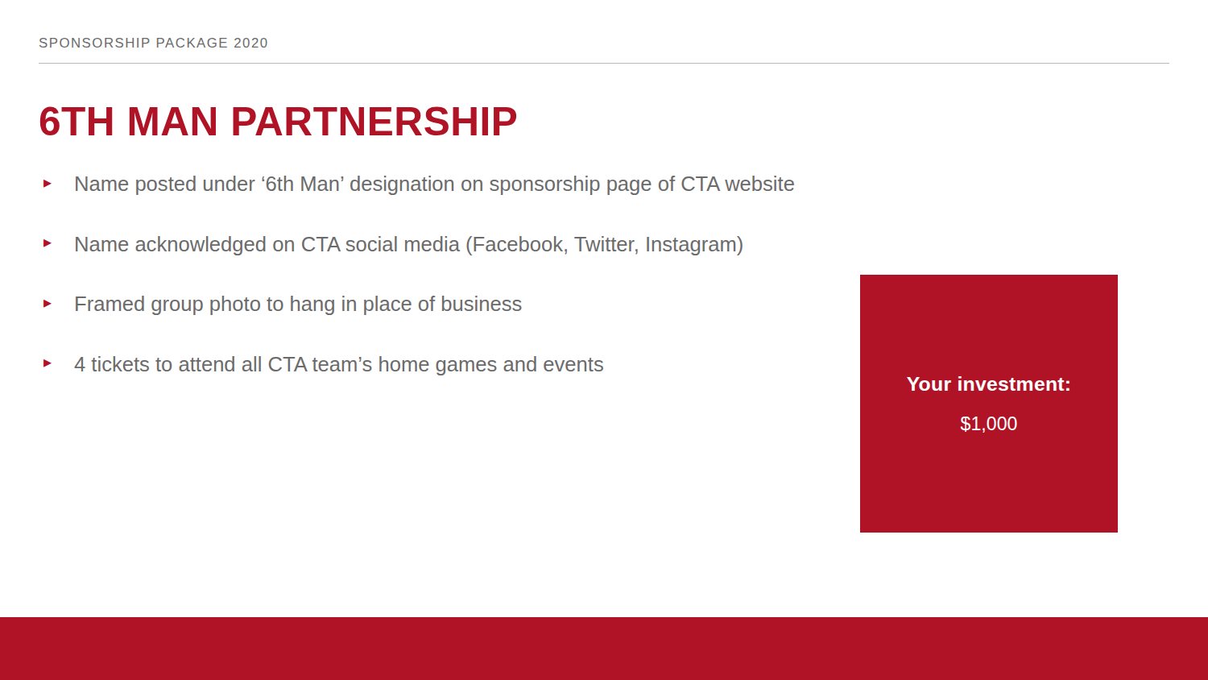Sponsorship Package 2020
6th Man Partnership
Name posted under ‘6th Man’ designation on sponsorship page of CTA website
Name acknowledged on CTA social media (Facebook, Twitter, Instagram)
Framed group photo to hang in place of business
4 tickets to attend all CTA team’s home games and events
Your investment:
$1,000